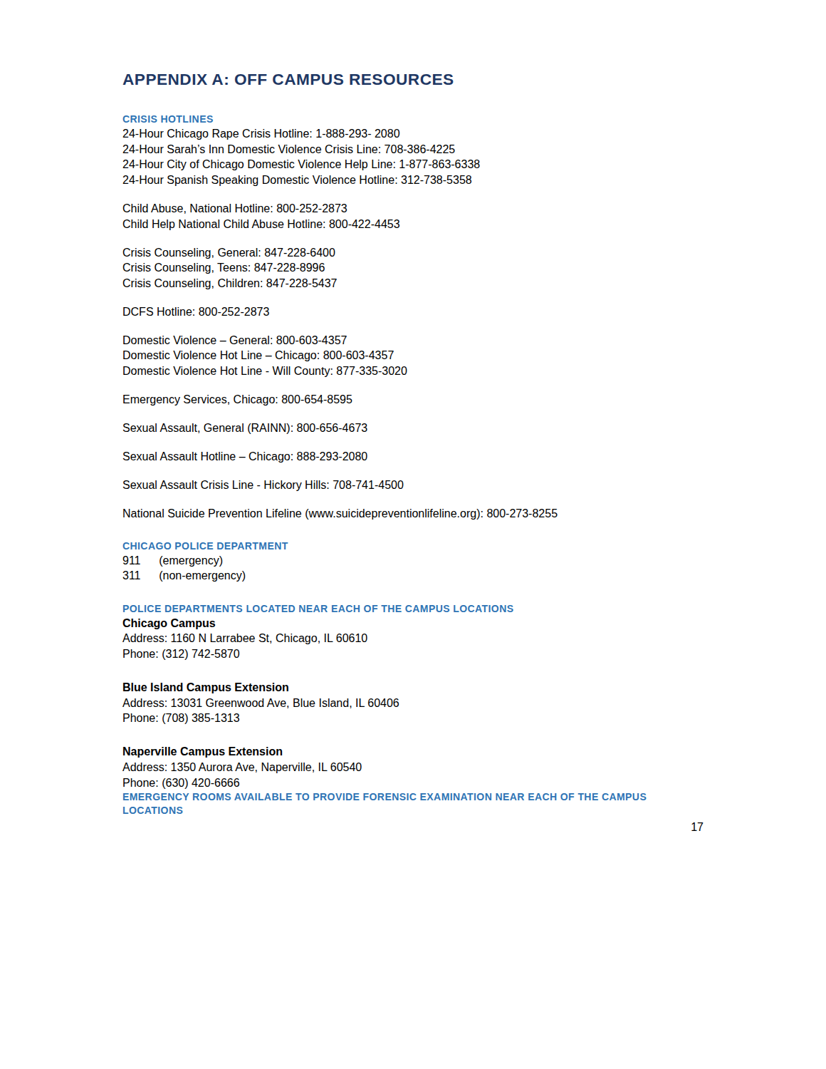APPENDIX A: OFF CAMPUS RESOURCES
Crisis Hotlines
24-Hour Chicago Rape Crisis Hotline: 1-888-293- 2080
24-Hour Sarah’s Inn Domestic Violence Crisis Line: 708-386-4225
24-Hour City of Chicago Domestic Violence Help Line: 1-877-863-6338
24-Hour Spanish Speaking Domestic Violence Hotline: 312-738-5358
Child Abuse, National Hotline: 800-252-2873
Child Help National Child Abuse Hotline: 800-422-4453
Crisis Counseling, General: 847-228-6400
Crisis Counseling, Teens: 847-228-8996
Crisis Counseling, Children: 847-228-5437
DCFS Hotline: 800-252-2873
Domestic Violence – General: 800-603-4357
Domestic Violence Hot Line – Chicago: 800-603-4357
Domestic Violence Hot Line - Will County: 877-335-3020
Emergency Services, Chicago: 800-654-8595
Sexual Assault, General (RAINN): 800-656-4673
Sexual Assault Hotline – Chicago: 888-293-2080
Sexual Assault Crisis Line - Hickory Hills: 708-741-4500
National Suicide Prevention Lifeline (www.suicidepreventionlifeline.org): 800-273-8255
Chicago Police Department
911(emergency) 311(non-emergency)
Police Departments Located Near Each of the Campus Locations
Chicago Campus
Address: 1160 N Larrabee St, Chicago, IL 60610
Phone: (312) 742-5870
Blue Island Campus Extension
Address: 13031 Greenwood Ave, Blue Island, IL 60406
Phone: (708) 385-1313
Naperville Campus Extension
Address: 1350 Aurora Ave, Naperville, IL 60540
Phone: (630) 420-6666
Emergency Rooms Available to Provide Forensic Examination Near Each of the Campus Locations
17